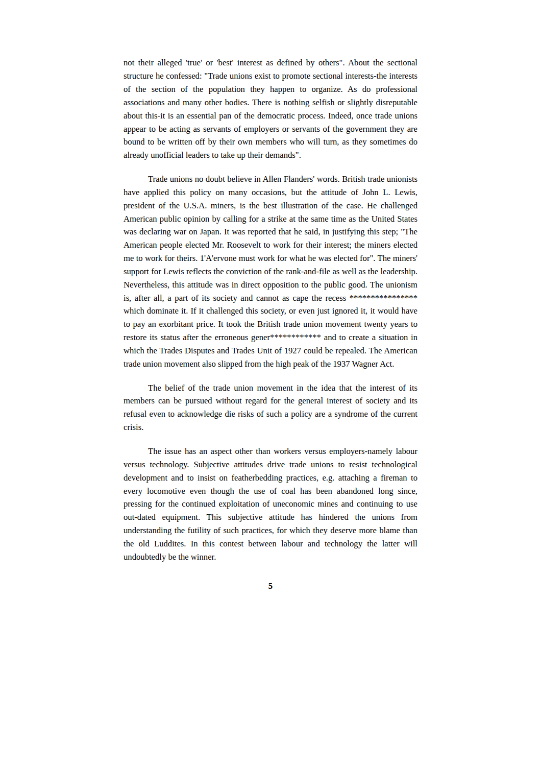not their alleged 'true' or 'best' interest as defined by others". About the sectional structure he confessed: "Trade unions exist to promote sectional interests-the interests of the section of the population they happen to organize. As do professional associations and many other bodies. There is nothing selfish or slightly disreputable about this-it is an essential pan of the democratic process. Indeed, once trade unions appear to be acting as servants of employers or servants of the government they are bound to be written off by their own members who will turn, as they sometimes do already unofficial leaders to take up their demands".
Trade unions no doubt believe in Allen Flanders' words. British trade unionists have applied this policy on many occasions, but the attitude of John L. Lewis, president of the U.S.A. miners, is the best illustration of the case. He challenged American public opinion by calling for a strike at the same time as the United States was declaring war on Japan. It was reported that he said, in justifying this step; "The American people elected Mr. Roosevelt to work for their interest; the miners elected me to work for theirs. 1'A'ervone must work for what he was elected for". The miners' support for Lewis reflects the conviction of the rank-and-file as well as the leadership. Nevertheless, this attitude was in direct opposition to the public good. The unionism is, after all, a part of its society and cannot as cape the recess **************** which dominate it. If it challenged this society, or even just ignored it, it would have to pay an exorbitant price. It took the British trade union movement twenty years to restore its status after the erroneous gener************ and to create a situation in which the Trades Disputes and Trades Unit of 1927 could be repealed. The American trade union movement also slipped from the high peak of the 1937 Wagner Act.
The belief of the trade union movement in the idea that the interest of its members can be pursued without regard for the general interest of society and its refusal even to acknowledge die risks of such a policy are a syndrome of the current crisis.
The issue has an aspect other than workers versus employers-namely labour versus technology. Subjective attitudes drive trade unions to resist technological development and to insist on featherbedding practices, e.g. attaching a fireman to every locomotive even though the use of coal has been abandoned long since, pressing for the continued exploitation of uneconomic mines and continuing to use out-dated equipment. This subjective attitude has hindered the unions from understanding the futility of such practices, for which they deserve more blame than the old Luddites. In this contest between labour and technology the latter will undoubtedly be the winner.
5